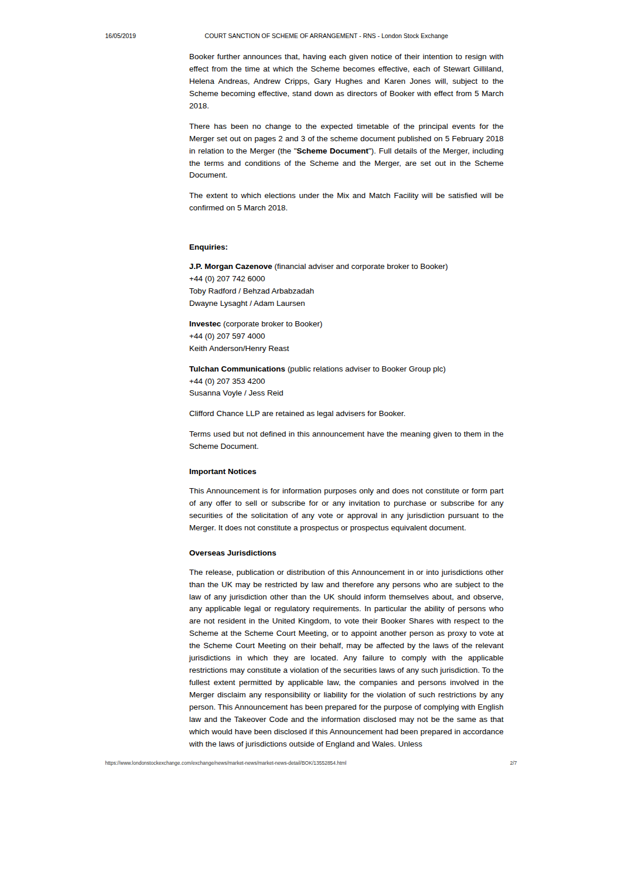16/05/2019 COURT SANCTION OF SCHEME OF ARRANGEMENT - RNS - London Stock Exchange
Booker further announces that, having each given notice of their intention to resign with effect from the time at which the Scheme becomes effective, each of Stewart Gilliland, Helena Andreas, Andrew Cripps, Gary Hughes and Karen Jones will, subject to the Scheme becoming effective, stand down as directors of Booker with effect from 5 March 2018.
There has been no change to the expected timetable of the principal events for the Merger set out on pages 2 and 3 of the scheme document published on 5 February 2018 in relation to the Merger (the "Scheme Document"). Full details of the Merger, including the terms and conditions of the Scheme and the Merger, are set out in the Scheme Document.
The extent to which elections under the Mix and Match Facility will be satisfied will be confirmed on 5 March 2018.
Enquiries:
J.P. Morgan Cazenove (financial adviser and corporate broker to Booker) +44 (0) 207 742 6000 Toby Radford / Behzad Arbabzadah Dwayne Lysaght / Adam Laursen
Investec (corporate broker to Booker) +44 (0) 207 597 4000 Keith Anderson/Henry Reast
Tulchan Communications (public relations adviser to Booker Group plc) +44 (0) 207 353 4200 Susanna Voyle / Jess Reid
Clifford Chance LLP are retained as legal advisers for Booker.
Terms used but not defined in this announcement have the meaning given to them in the Scheme Document.
Important Notices
This Announcement is for information purposes only and does not constitute or form part of any offer to sell or subscribe for or any invitation to purchase or subscribe for any securities of the solicitation of any vote or approval in any jurisdiction pursuant to the Merger. It does not constitute a prospectus or prospectus equivalent document.
Overseas Jurisdictions
The release, publication or distribution of this Announcement in or into jurisdictions other than the UK may be restricted by law and therefore any persons who are subject to the law of any jurisdiction other than the UK should inform themselves about, and observe, any applicable legal or regulatory requirements. In particular the ability of persons who are not resident in the United Kingdom, to vote their Booker Shares with respect to the Scheme at the Scheme Court Meeting, or to appoint another person as proxy to vote at the Scheme Court Meeting on their behalf, may be affected by the laws of the relevant jurisdictions in which they are located. Any failure to comply with the applicable restrictions may constitute a violation of the securities laws of any such jurisdiction. To the fullest extent permitted by applicable law, the companies and persons involved in the Merger disclaim any responsibility or liability for the violation of such restrictions by any person. This Announcement has been prepared for the purpose of complying with English law and the Takeover Code and the information disclosed may not be the same as that which would have been disclosed if this Announcement had been prepared in accordance with the laws of jurisdictions outside of England and Wales. Unless
https://www.londonstockexchange.com/exchange/news/market-news/market-news-detail/BOK/13552854.html 2/7